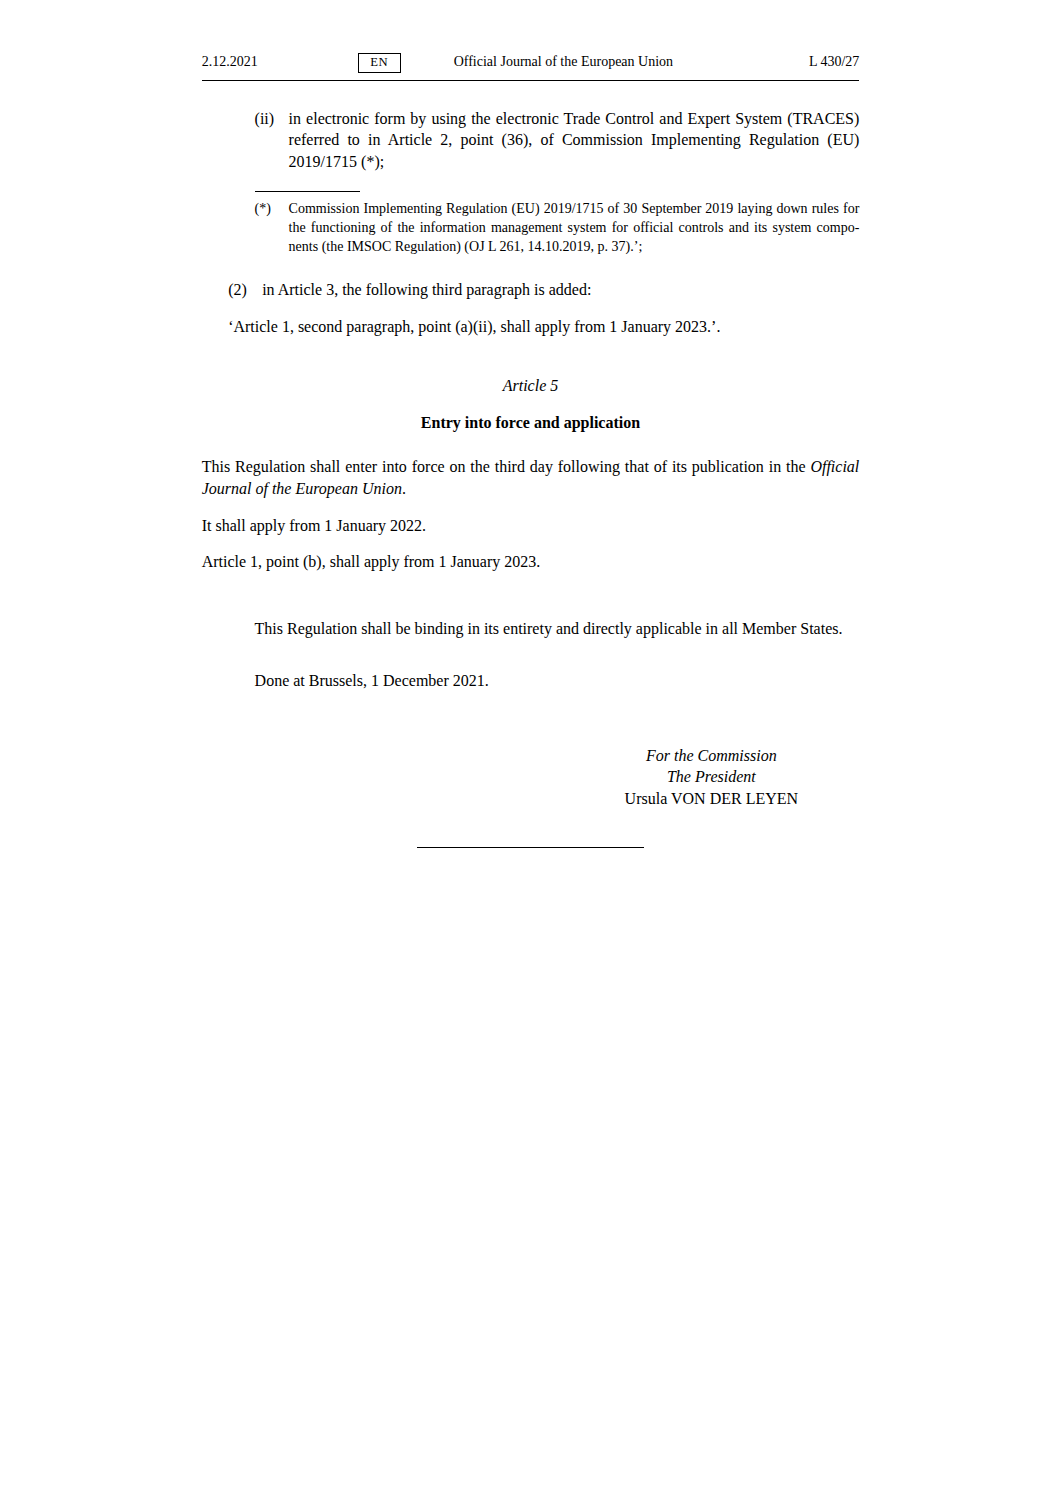2.12.2021
EN
Official Journal of the European Union
L 430/27
(ii)
in electronic form by using the electronic Trade Control and Expert System (TRACES) referred to in Article 2, point (36), of Commission Implementing Regulation (EU) 2019/1715 (*);
(*)
Commission Implementing Regulation (EU) 2019/1715 of 30 September 2019 laying down rules for the functioning of the information management system for official controls and its system components (the IMSOC Regulation) (OJ L 261, 14.10.2019, p. 37).’;
(2)
in Article 3, the following third paragraph is added:
‘Article 1, second paragraph, point (a)(ii), shall apply from 1 January 2023.’.
Article 5
Entry into force and application
This Regulation shall enter into force on the third day following that of its publication in the Official Journal of the European Union.
It shall apply from 1 January 2022.
Article 1, point (b), shall apply from 1 January 2023.
This Regulation shall be binding in its entirety and directly applicable in all Member States.
Done at Brussels, 1 December 2021.
For the Commission The President Ursula VON DER LEYEN